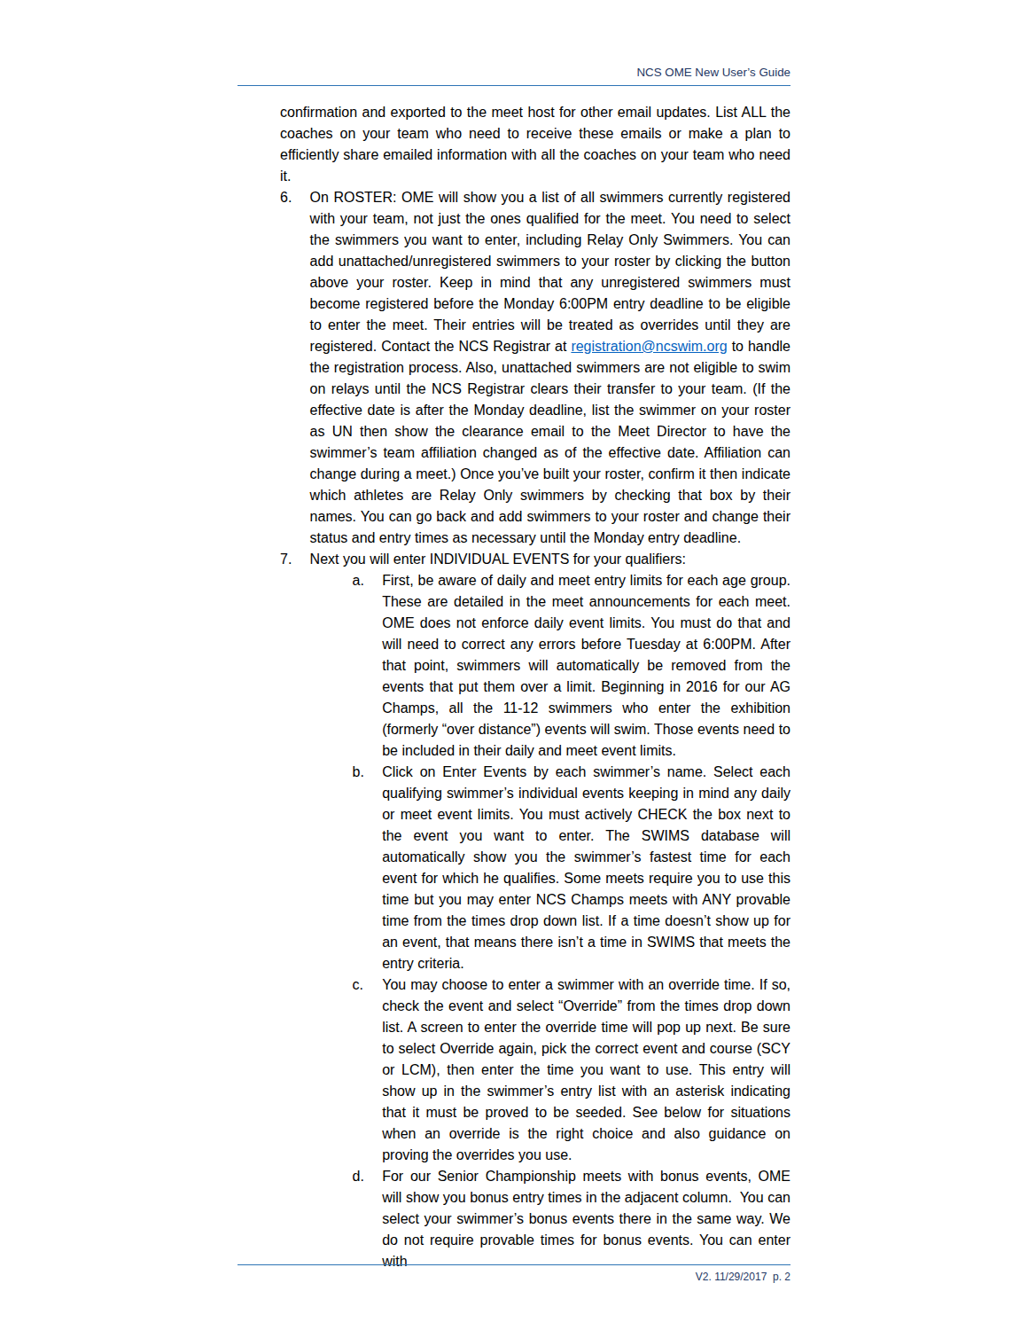NCS OME New User’s Guide
confirmation and exported to the meet host for other email updates. List ALL the coaches on your team who need to receive these emails or make a plan to efficiently share emailed information with all the coaches on your team who need it.
6. On ROSTER: OME will show you a list of all swimmers currently registered with your team, not just the ones qualified for the meet. You need to select the swimmers you want to enter, including Relay Only Swimmers. You can add unattached/unregistered swimmers to your roster by clicking the button above your roster. Keep in mind that any unregistered swimmers must become registered before the Monday 6:00PM entry deadline to be eligible to enter the meet. Their entries will be treated as overrides until they are registered. Contact the NCS Registrar at registration@ncswim.org to handle the registration process. Also, unattached swimmers are not eligible to swim on relays until the NCS Registrar clears their transfer to your team. (If the effective date is after the Monday deadline, list the swimmer on your roster as UN then show the clearance email to the Meet Director to have the swimmer’s team affiliation changed as of the effective date. Affiliation can change during a meet.) Once you’ve built your roster, confirm it then indicate which athletes are Relay Only swimmers by checking that box by their names. You can go back and add swimmers to your roster and change their status and entry times as necessary until the Monday entry deadline.
7. Next you will enter INDIVIDUAL EVENTS for your qualifiers:
a. First, be aware of daily and meet entry limits for each age group. These are detailed in the meet announcements for each meet. OME does not enforce daily event limits. You must do that and will need to correct any errors before Tuesday at 6:00PM. After that point, swimmers will automatically be removed from the events that put them over a limit. Beginning in 2016 for our AG Champs, all the 11-12 swimmers who enter the exhibition (formerly “over distance”) events will swim. Those events need to be included in their daily and meet event limits.
b. Click on Enter Events by each swimmer’s name. Select each qualifying swimmer’s individual events keeping in mind any daily or meet event limits. You must actively CHECK the box next to the event you want to enter. The SWIMS database will automatically show you the swimmer’s fastest time for each event for which he qualifies. Some meets require you to use this time but you may enter NCS Champs meets with ANY provable time from the times drop down list. If a time doesn’t show up for an event, that means there isn’t a time in SWIMS that meets the entry criteria.
c. You may choose to enter a swimmer with an override time. If so, check the event and select “Override” from the times drop down list. A screen to enter the override time will pop up next. Be sure to select Override again, pick the correct event and course (SCY or LCM), then enter the time you want to use. This entry will show up in the swimmer’s entry list with an asterisk indicating that it must be proved to be seeded. See below for situations when an override is the right choice and also guidance on proving the overrides you use.
d. For our Senior Championship meets with bonus events, OME will show you bonus entry times in the adjacent column. You can select your swimmer’s bonus events there in the same way. We do not require provable times for bonus events. You can enter with
V2. 11/29/2017 p. 2